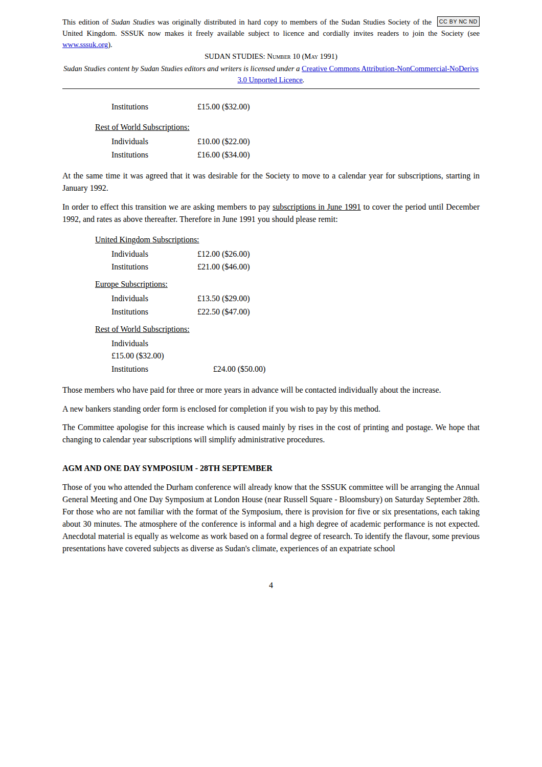CC BY NC ND
This edition of Sudan Studies was originally distributed in hard copy to members of the Sudan Studies Society of the United Kingdom. SSSUK now makes it freely available subject to licence and cordially invites readers to join the Society (see www.sssuk.org).
SUDAN STUDIES: Number 10 (May 1991)
Sudan Studies content by Sudan Studies editors and writers is licensed under a Creative Commons Attribution-NonCommercial-NoDerivs 3.0 Unported Licence.
| Institutions | £15.00 ($32.00) |
Rest of World Subscriptions:
| Individuals | £10.00 ($22.00) |
| Institutions | £16.00 ($34.00) |
At the same time it was agreed that it was desirable for the Society to move to a calendar year for subscriptions, starting in January 1992.
In order to effect this transition we are asking members to pay subscriptions in June 1991 to cover the period until December 1992, and rates as above thereafter. Therefore in June 1991 you should please remit:
United Kingdom Subscriptions:
| Individuals | £12.00 ($26.00) |
| Institutions | £21.00 ($46.00) |
Europe Subscriptions:
| Individuals | £13.50 ($29.00) |
| Institutions | £22.50 ($47.00) |
Rest of World Subscriptions:
| Individuals £15.00 ($32.00) | |
| Institutions | £24.00 ($50.00) |
Those members who have paid for three or more years in advance will be contacted individually about the increase.
A new bankers standing order form is enclosed for completion if you wish to pay by this method.
The Committee apologise for this increase which is caused mainly by rises in the cost of printing and postage. We hope that changing to calendar year subscriptions will simplify administrative procedures.
AGM AND ONE DAY SYMPOSIUM - 28TH SEPTEMBER
Those of you who attended the Durham conference will already know that the SSSUK committee will be arranging the Annual General Meeting and One Day Symposium at London House (near Russell Square - Bloomsbury) on Saturday September 28th. For those who are not familiar with the format of the Symposium, there is provision for five or six presentations, each taking about 30 minutes. The atmosphere of the conference is informal and a high degree of academic performance is not expected. Anecdotal material is equally as welcome as work based on a formal degree of research. To identify the flavour, some previous presentations have covered subjects as diverse as Sudan's climate, experiences of an expatriate school
4